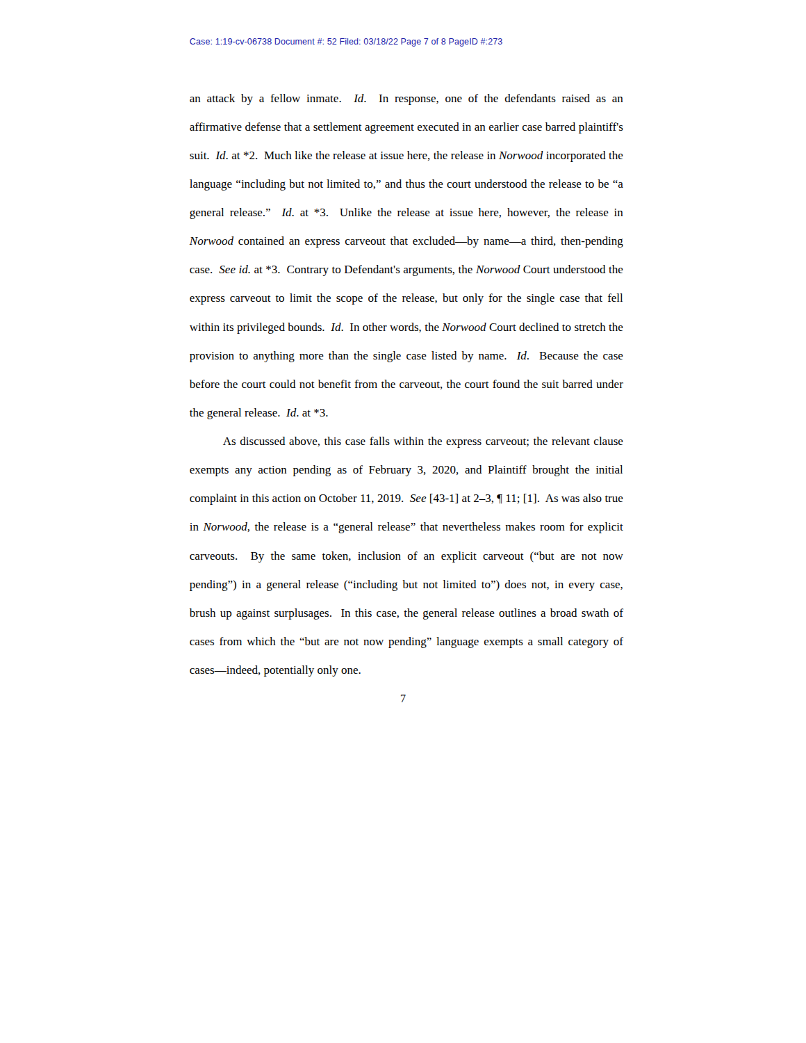Case: 1:19-cv-06738 Document #: 52 Filed: 03/18/22 Page 7 of 8 PageID #:273
an attack by a fellow inmate. Id. In response, one of the defendants raised as an affirmative defense that a settlement agreement executed in an earlier case barred plaintiff's suit. Id. at *2. Much like the release at issue here, the release in Norwood incorporated the language “including but not limited to,” and thus the court understood the release to be “a general release.” Id. at *3. Unlike the release at issue here, however, the release in Norwood contained an express carveout that excluded—by name—a third, then-pending case. See id. at *3. Contrary to Defendant's arguments, the Norwood Court understood the express carveout to limit the scope of the release, but only for the single case that fell within its privileged bounds. Id. In other words, the Norwood Court declined to stretch the provision to anything more than the single case listed by name. Id. Because the case before the court could not benefit from the carveout, the court found the suit barred under the general release. Id. at *3.
As discussed above, this case falls within the express carveout; the relevant clause exempts any action pending as of February 3, 2020, and Plaintiff brought the initial complaint in this action on October 11, 2019. See [43-1] at 2–3, ¶ 11; [1]. As was also true in Norwood, the release is a “general release” that nevertheless makes room for explicit carveouts. By the same token, inclusion of an explicit carveout (“but are not now pending”) in a general release (“including but not limited to”) does not, in every case, brush up against surplusages. In this case, the general release outlines a broad swath of cases from which the “but are not now pending” language exempts a small category of cases—indeed, potentially only one.
7